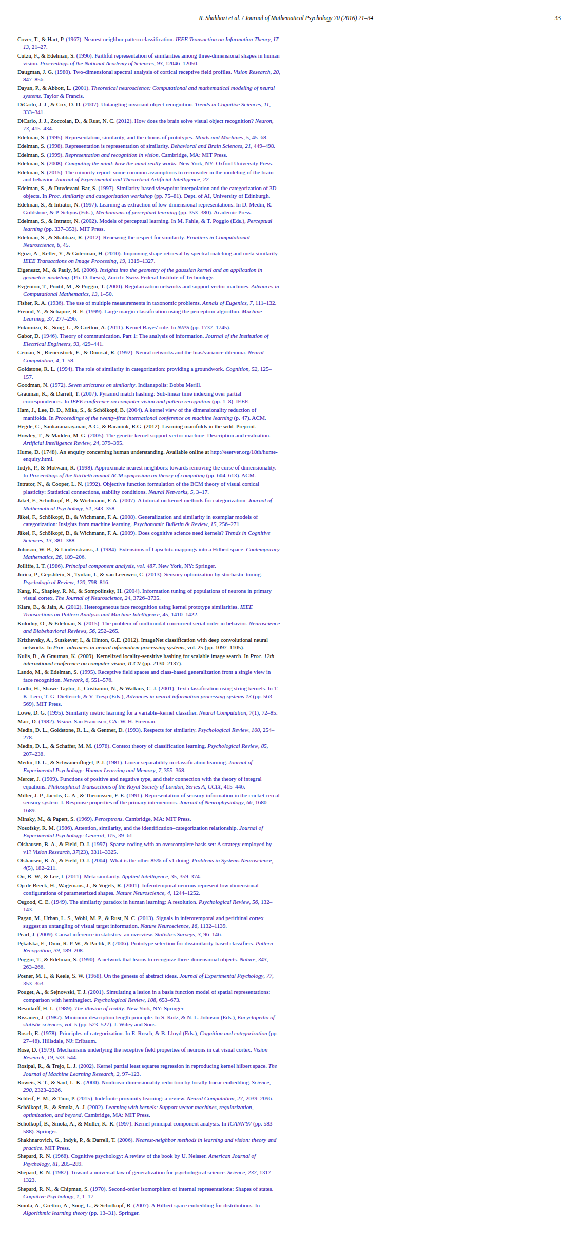R. Shahbazi et al. / Journal of Mathematical Psychology 70 (2016) 21–34 33
Cover, T., & Hart, P. (1967). Nearest neighbor pattern classification. IEEE Transaction on Information Theory, IT-13, 21–27.
Cutzu, F., & Edelman, S. (1996). Faithful representation of similarities among three-dimensional shapes in human vision. Proceedings of the National Academy of Sciences, 93, 12046–12050.
Daugman, J. G. (1980). Two-dimensional spectral analysis of cortical receptive field profiles. Vision Research, 20, 847–856.
Dayan, P., & Abbott, L. (2001). Theoretical neuroscience: Computational and mathematical modeling of neural systems. Taylor & Francis.
DiCarlo, J. J., & Cox, D. D. (2007). Untangling invariant object recognition. Trends in Cognitive Sciences, 11, 333–341.
DiCarlo, J. J., Zoccolan, D., & Rust, N. C. (2012). How does the brain solve visual object recognition? Neuron, 73, 415–434.
Edelman, S. (1995). Representation, similarity, and the chorus of prototypes. Minds and Machines, 5, 45–68.
Edelman, S. (1998). Representation is representation of similarity. Behavioral and Brain Sciences, 21, 449–498.
Edelman, S. (1999). Representation and recognition in vision. Cambridge, MA: MIT Press.
Edelman, S. (2008). Computing the mind: how the mind really works. New York, NY: Oxford University Press.
Edelman, S. (2015). The minority report: some common assumptions to reconsider in the modeling of the brain and behavior. Journal of Experimental and Theoretical Artificial Intelligence, 27.
Edelman, S., & Duvdevani-Bar, S. (1997). Similarity-based viewpoint interpolation and the categorization of 3D objects. In Proc. similarity and categorization workshop (pp. 75–81). Dept. of AI, University of Edinburgh.
Edelman, S., & Intrator, N. (1997). Learning as extraction of low-dimensional representations. In D. Medin, R. Goldstone, & P. Schyns (Eds.), Mechanisms of perceptual learning (pp. 353–380). Academic Press.
Edelman, S., & Intrator, N. (2002). Models of perceptual learning. In M. Fahle, & T. Poggio (Eds.), Perceptual learning (pp. 337–353). MIT Press.
Edelman, S., & Shahbazi, R. (2012). Renewing the respect for similarity. Frontiers in Computational Neuroscience, 6, 45.
Egozi, A., Keller, Y., & Guterman, H. (2010). Improving shape retrieval by spectral matching and meta similarity. IEEE Transactions on Image Processing, 19, 1319–1327.
Eigensatz, M., & Pauly, M. (2006). Insights into the geometry of the gaussian kernel and an application in geometric modeling. (Ph. D. thesis), Zurich: Swiss Federal Institute of Technology.
Evgeniou, T., Pontil, M., & Poggio, T. (2000). Regularization networks and support vector machines. Advances in Computational Mathematics, 13, 1–50.
Fisher, R. A. (1936). The use of multiple measurements in taxonomic problems. Annals of Eugenics, 7, 111–132.
Freund, Y., & Schapire, R. E. (1999). Large margin classification using the perceptron algorithm. Machine Learning, 37, 277–296.
Fukumizu, K., Song, L., & Gretton, A. (2011). Kernel Bayes' rule. In NIPS (pp. 1737–1745).
Gabor, D. (1946). Theory of communication. Part 1: The analysis of information. Journal of the Institution of Electrical Engineers, 93, 429–441.
Geman, S., Bienenstock, E., & Doursat, R. (1992). Neural networks and the bias/variance dilemma. Neural Computation, 4, 1–58.
Goldstone, R. L. (1994). The role of similarity in categorization: providing a groundwork. Cognition, 52, 125–157.
Goodman, N. (1972). Seven strictures on similarity. Indianapolis: Bobbs Merill.
Grauman, K., & Darrell, T. (2007). Pyramid match hashing: Sub-linear time indexing over partial correspondences. In IEEE conference on computer vision and pattern recognition (pp. 1–8). IEEE.
Ham, J., Lee, D. D., Mika, S., & Schölkopf, B. (2004). A kernel view of the dimensionality reduction of manifolds. In Proceedings of the twenty-first international conference on machine learning (p. 47). ACM.
Hegde, C., Sankaranarayanan, A.C., & Baraniuk, R.G. (2012). Learning manifolds in the wild. Preprint.
Howley, T., & Madden, M. G. (2005). The genetic kernel support vector machine: Description and evaluation. Artificial Intelligence Review, 24, 379–395.
Hume, D. (1748). An enquiry concerning human understanding. Available online at http://eserver.org/18th/hume-enquiry.html.
Indyk, P., & Motwani, R. (1998). Approximate nearest neighbors: towards removing the curse of dimensionality. In Proceedings of the thirtieth annual ACM symposium on theory of computing (pp. 604–613). ACM.
Intrator, N., & Cooper, L. N. (1992). Objective function formulation of the BCM theory of visual cortical plasticity: Statistical connections, stability conditions. Neural Networks, 5, 3–17.
Jäkel, F., Schölkopf, B., & Wichmann, F. A. (2007). A tutorial on kernel methods for categorization. Journal of Mathematical Psychology, 51, 343–358.
Jäkel, F., Schölkopf, B., & Wichmann, F. A. (2008). Generalization and similarity in exemplar models of categorization: Insights from machine learning. Psychonomic Bulletin & Review, 15, 256–271.
Jäkel, F., Schölkopf, B., & Wichmann, F. A. (2009). Does cognitive science need kernels? Trends in Cognitive Sciences, 13, 381–388.
Johnson, W. B., & Lindenstrauss, J. (1984). Extensions of Lipschitz mappings into a Hilbert space. Contemporary Mathematics, 26, 189–206.
Jolliffe, I. T. (1986). Principal component analysis, vol. 487. New York, NY: Springer.
Jurica, P., Gepshtein, S., Tyukin, I., & van Leeuwen, C. (2013). Sensory optimization by stochastic tuning. Psychological Review, 120, 798–816.
Kang, K., Shapley, R. M., & Sompolinsky, H. (2004). Information tuning of populations of neurons in primary visual cortex. The Journal of Neuroscience, 24, 3726–3735.
Klare, B., & Jain, A. (2012). Heterogeneous face recognition using kernel prototype similarities. IEEE Transactions on Pattern Analysis and Machine Intelligence, 45, 1410–1422.
Kolodny, O., & Edelman, S. (2015). The problem of multimodal concurrent serial order in behavior. Neuroscience and Biobehavioral Reviews, 56, 252–265.
Krizhevsky, A., Sutskever, I., & Hinton, G.E. (2012). ImageNet classification with deep convolutional neural networks. In Proc. advances in neural information processing systems, vol. 25 (pp. 1097–1105).
Kulis, B., & Grauman, K. (2009). Kernelized locality-sensitive hashing for scalable image search. In Proc. 12th international conference on computer vision, ICCV (pp. 2130–2137).
Lando, M., & Edelman, S. (1995). Receptive field spaces and class-based generalization from a single view in face recognition. Network, 6, 551–576.
Lodhi, H., Shawe-Taylor, J., Cristianini, N., & Watkins, C. J. (2001). Text classification using string kernels. In T. K. Leen, T. G. Dietterich, & V. Tresp (Eds.), Advances in neural information processing systems 13 (pp. 563–569). MIT Press.
Lowe, D. G. (1995). Similarity metric learning for a variable–kernel classifier. Neural Computation, 7(1), 72–85.
Marr, D. (1982). Vision. San Francisco, CA: W. H. Freeman.
Medin, D. L., Goldstone, R. L., & Gentner, D. (1993). Respects for similarity. Psychological Review, 100, 254–278.
Medin, D. L., & Schaffer, M. M. (1978). Context theory of classification learning. Psychological Review, 85, 207–238.
Medin, D. L., & Schwanenflugel, P. J. (1981). Linear separability in classification learning. Journal of Experimental Psychology: Human Learning and Memory, 7, 355–368.
Mercer, J. (1909). Functions of positive and negative type, and their connection with the theory of integral equations. Philosophical Transactions of the Royal Society of London, Series A, CCIX, 415–446.
Miller, J. P., Jacobs, G. A., & Theunissen, F. E. (1991). Representation of sensory information in the cricket cercal sensory system. I. Response properties of the primary interneurons. Journal of Neurophysiology, 66, 1680–1689.
Minsky, M., & Papert, S. (1969). Perceptrons. Cambridge, MA: MIT Press.
Nosofsky, R. M. (1986). Attention, similarity, and the identification–categorization relationship. Journal of Experimental Psychology: General, 115, 39–61.
Olshausen, B. A., & Field, D. J. (1997). Sparse coding with an overcomplete basis set: A strategy employed by v1? Vision Research, 37(23), 3311–3325.
Olshausen, B. A., & Field, D. J. (2004). What is the other 85% of v1 doing. Problems in Systems Neuroscience, 4(5), 182–211.
On, B.-W., & Lee, I. (2011). Meta similarity. Applied Intelligence, 35, 359–374.
Op de Beeck, H., Wagemans, J., & Vogels, R. (2001). Inferotemporal neurons represent low-dimensional configurations of parameterized shapes. Nature Neuroscience, 4, 1244–1252.
Osgood, C. E. (1949). The similarity paradox in human learning: A resolution. Psychological Review, 56, 132–143.
Pagan, M., Urban, L. S., Wohl, M. P., & Rust, N. C. (2013). Signals in inferotemporal and perirhinal cortex suggest an untangling of visual target information. Nature Neuroscience, 16, 1132–1139.
Pearl, J. (2009). Causal inference in statistics: an overview. Statistics Surveys, 3, 96–146.
Pękalska, E., Duin, R. P. W., & Paclík, P. (2006). Prototype selection for dissimilarity-based classifiers. Pattern Recognition, 39, 189–208.
Poggio, T., & Edelman, S. (1990). A network that learns to recognize three-dimensional objects. Nature, 343, 263–266.
Posner, M. I., & Keele, S. W. (1968). On the genesis of abstract ideas. Journal of Experimental Psychology, 77, 353–363.
Pouget, A., & Sejnowski, T. J. (2001). Simulating a lesion in a basis function model of spatial representations: comparison with hemineglect. Psychological Review, 108, 653–673.
Resnikoff, H. L. (1989). The illusion of reality. New York, NY: Springer.
Rissanen, J. (1987). Minimum description length principle. In S. Kotz, & N. L. Johnson (Eds.), Encyclopedia of statistic sciences, vol. 5 (pp. 523–527). J. Wiley and Sons.
Rosch, E. (1978). Principles of categorization. In E. Rosch, & B. Lloyd (Eds.), Cognition and categorization (pp. 27–48). Hillsdale, NJ: Erlbaum.
Rose, D. (1979). Mechanisms underlying the receptive field properties of neurons in cat visual cortex. Vision Research, 19, 533–544.
Rosipal, R., & Trejo, L. J. (2002). Kernel partial least squares regression in reproducing kernel hilbert space. The Journal of Machine Learning Research, 2, 97–123.
Roweis, S. T., & Saul, L. K. (2000). Nonlinear dimensionality reduction by locally linear embedding. Science, 290, 2323–2326.
Schleif, F.-M., & Tino, P. (2015). Indefinite proximity learning: a review. Neural Computation, 27, 2039–2096.
Schölkopf, B., & Smola, A. J. (2002). Learning with kernels: Support vector machines, regularization, optimization, and beyond. Cambridge, MA: MIT Press.
Schölkopf, B., Smola, A., & Müller, K.-R. (1997). Kernel principal component analysis. In ICANN'97 (pp. 583–588). Springer.
Shakhnarovich, G., Indyk, P., & Darrell, T. (2006). Nearest-neighbor methods in learning and vision: theory and practice. MIT Press.
Shepard, R. N. (1968). Cognitive psychology: A review of the book by U. Neisser. American Journal of Psychology, 81, 285–289.
Shepard, R. N. (1987). Toward a universal law of generalization for psychological science. Science, 237, 1317–1323.
Shepard, R. N., & Chipman, S. (1970). Second-order isomorphism of internal representations: Shapes of states. Cognitive Psychology, 1, 1–17.
Smola, A., Gretton, A., Song, L., & Schölkopf, B. (2007). A Hilbert space embedding for distributions. In Algorithmic learning theory (pp. 13–31). Springer.